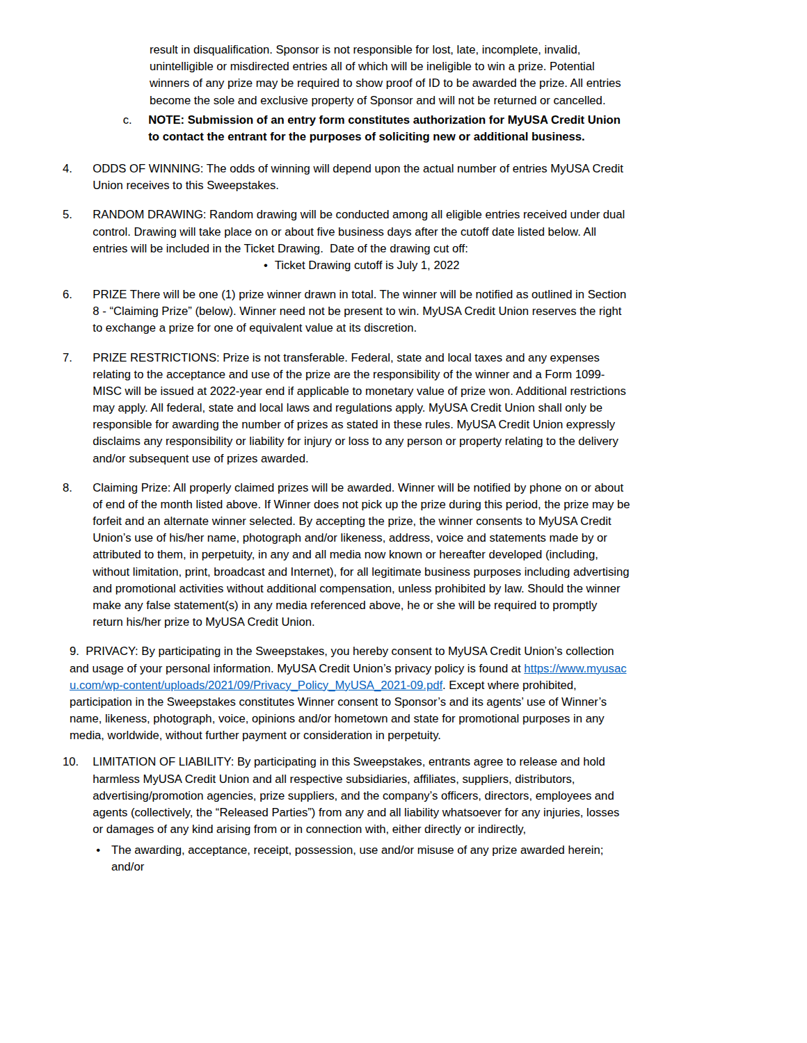result in disqualification. Sponsor is not responsible for lost, late, incomplete, invalid, unintelligible or misdirected entries all of which will be ineligible to win a prize. Potential winners of any prize may be required to show proof of ID to be awarded the prize. All entries become the sole and exclusive property of Sponsor and will not be returned or cancelled.
c. NOTE: Submission of an entry form constitutes authorization for MyUSA Credit Union to contact the entrant for the purposes of soliciting new or additional business.
4. ODDS OF WINNING: The odds of winning will depend upon the actual number of entries MyUSA Credit Union receives to this Sweepstakes.
5. RANDOM DRAWING: Random drawing will be conducted among all eligible entries received under dual control. Drawing will take place on or about five business days after the cutoff date listed below. All entries will be included in the Ticket Drawing. Date of the drawing cut off:
Ticket Drawing cutoff is July 1, 2022
6. PRIZE There will be one (1) prize winner drawn in total. The winner will be notified as outlined in Section 8 - “Claiming Prize” (below). Winner need not be present to win. MyUSA Credit Union reserves the right to exchange a prize for one of equivalent value at its discretion.
7. PRIZE RESTRICTIONS: Prize is not transferable. Federal, state and local taxes and any expenses relating to the acceptance and use of the prize are the responsibility of the winner and a Form 1099-MISC will be issued at 2022-year end if applicable to monetary value of prize won. Additional restrictions may apply. All federal, state and local laws and regulations apply. MyUSA Credit Union shall only be responsible for awarding the number of prizes as stated in these rules. MyUSA Credit Union expressly disclaims any responsibility or liability for injury or loss to any person or property relating to the delivery and/or subsequent use of prizes awarded.
8. Claiming Prize: All properly claimed prizes will be awarded. Winner will be notified by phone on or about of end of the month listed above. If Winner does not pick up the prize during this period, the prize may be forfeit and an alternate winner selected. By accepting the prize, the winner consents to MyUSA Credit Union’s use of his/her name, photograph and/or likeness, address, voice and statements made by or attributed to them, in perpetuity, in any and all media now known or hereafter developed (including, without limitation, print, broadcast and Internet), for all legitimate business purposes including advertising and promotional activities without additional compensation, unless prohibited by law. Should the winner make any false statement(s) in any media referenced above, he or she will be required to promptly return his/her prize to MyUSA Credit Union.
9. PRIVACY: By participating in the Sweepstakes, you hereby consent to MyUSA Credit Union’s collection and usage of your personal information. MyUSA Credit Union’s privacy policy is found at https://www.myusacu.com/wp-content/uploads/2021/09/Privacy_Policy_MyUSA_2021-09.pdf. Except where prohibited, participation in the Sweepstakes constitutes Winner consent to Sponsor’s and its agents’ use of Winner’s name, likeness, photograph, voice, opinions and/or hometown and state for promotional purposes in any media, worldwide, without further payment or consideration in perpetuity.
10. LIMITATION OF LIABILITY: By participating in this Sweepstakes, entrants agree to release and hold harmless MyUSA Credit Union and all respective subsidiaries, affiliates, suppliers, distributors, advertising/promotion agencies, prize suppliers, and the company’s officers, directors, employees and agents (collectively, the “Released Parties”) from any and all liability whatsoever for any injuries, losses or damages of any kind arising from or in connection with, either directly or indirectly,
The awarding, acceptance, receipt, possession, use and/or misuse of any prize awarded herein; and/or